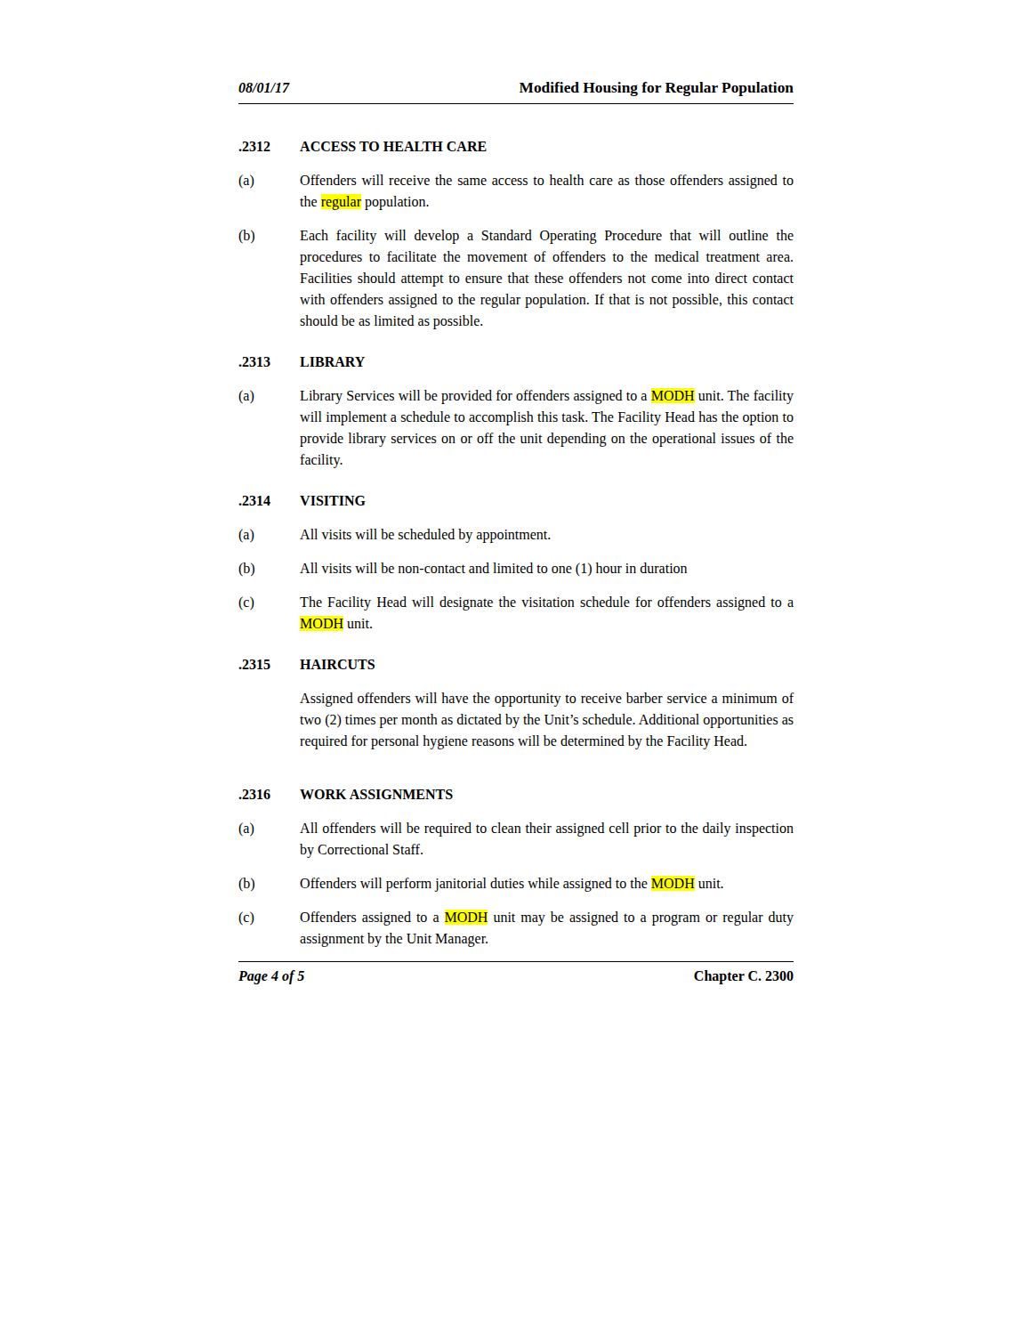08/01/17
Modified Housing for Regular Population
.2312
ACCESS TO HEALTH CARE
(a)
Offenders will receive the same access to health care as those offenders assigned to the regular population.
(b)
Each facility will develop a Standard Operating Procedure that will outline the procedures to facilitate the movement of offenders to the medical treatment area. Facilities should attempt to ensure that these offenders not come into direct contact with offenders assigned to the regular population. If that is not possible, this contact should be as limited as possible.
.2313
LIBRARY
(a)
Library Services will be provided for offenders assigned to a MODH unit. The facility will implement a schedule to accomplish this task. The Facility Head has the option to provide library services on or off the unit depending on the operational issues of the facility.
.2314
VISITING
(a)
All visits will be scheduled by appointment.
(b)
All visits will be non-contact and limited to one (1) hour in duration
(c)
The Facility Head will designate the visitation schedule for offenders assigned to a MODH unit.
.2315
HAIRCUTS
Assigned offenders will have the opportunity to receive barber service a minimum of two (2) times per month as dictated by the Unit’s schedule. Additional opportunities as required for personal hygiene reasons will be determined by the Facility Head.
.2316
WORK ASSIGNMENTS
(a)
All offenders will be required to clean their assigned cell prior to the daily inspection by Correctional Staff.
(b)
Offenders will perform janitorial duties while assigned to the MODH unit.
(c)
Offenders assigned to a MODH unit may be assigned to a program or regular duty assignment by the Unit Manager.
Page 4 of 5
Chapter C. 2300